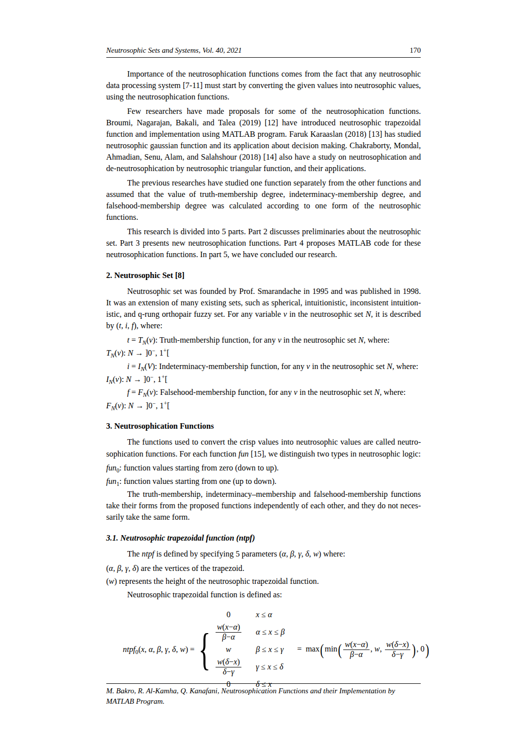Neutrosophic Sets and Systems, Vol. 40, 2021 170
Importance of the neutrosophication functions comes from the fact that any neutrosophic data processing system [7-11] must start by converting the given values into neutrosophic values, using the neutrosophication functions.
Few researchers have made proposals for some of the neutrosophication functions. Broumi, Nagarajan, Bakali, and Talea (2019) [12] have introduced neutrosophic trapezoidal function and implementation using MATLAB program. Faruk Karaaslan (2018) [13] has studied neutrosophic gaussian function and its application about decision making. Chakraborty, Mondal, Ahmadian, Senu, Alam, and Salahshour (2018) [14] also have a study on neutrosophication and de-neutrosophication by neutrosophic triangular function, and their applications.
The previous researches have studied one function separately from the other functions and assumed that the value of truth-membership degree, indeterminacy-membership degree, and falsehood-membership degree was calculated according to one form of the neutrosophic functions.
This research is divided into 5 parts. Part 2 discusses preliminaries about the neutrosophic set. Part 3 presents new neutrosophication functions. Part 4 proposes MATLAB code for these neutrosophication functions. In part 5, we have concluded our research.
2. Neutrosophic Set [8]
Neutrosophic set was founded by Prof. Smarandache in 1995 and was published in 1998. It was an extension of many existing sets, such as spherical, intuitionistic, inconsistent intuitionistic, and q-rung orthopair fuzzy set. For any variable v in the neutrosophic set N, it is described by (t, i, f), where:
t = TN(v): Truth-membership function, for any v in the neutrosophic set N, where:
TN(v): N → ]0−, 1+[
i = IN(V): Indeterminacy-membership function, for any v in the neutrosophic set N, where:
IN(v): N → ]0−, 1+[
f = FN(v): Falsehood-membership function, for any v in the neutrosophic set N, where:
FN(v): N → ]0−, 1+[
3. Neutrosophication Functions
The functions used to convert the crisp values into neutrosophic values are called neutrosophication functions. For each function fun [15], we distinguish two types in neutrosophic logic:
fun0: function values starting from zero (down to up).
fun1: function values starting from one (up to down).
The truth-membership, indeterminacy–membership and falsehood-membership functions take their forms from the proposed functions independently of each other, and they do not necessarily take the same form.
3.1. Neutrosophic trapezoidal function (ntpf)
The ntpf is defined by specifying 5 parameters (α, β, γ, δ, w) where:
(α, β, γ, δ) are the vertices of the trapezoid.
(w) represents the height of the neutrosophic trapezoidal function.
Neutrosophic trapezoidal function is defined as:
ntpf0(x, α, β, γ, δ, w) = {
| 0 | x ≤ α |
| w ( x − α ) β − α | α ≤ x ≤ β |
| w | β ≤ x ≤ γ |
| w ( δ − x ) δ − γ | γ ≤ x ≤ δ |
| 0 | δ ≤ x |
= max(min(w(x−α) β−α, w, w(δ−x) δ−γ), 0)
M. Bakro, R. Al-Kamha, Q. Kanafani, Neutrosophication Functions and their Implementation by MATLAB Program.